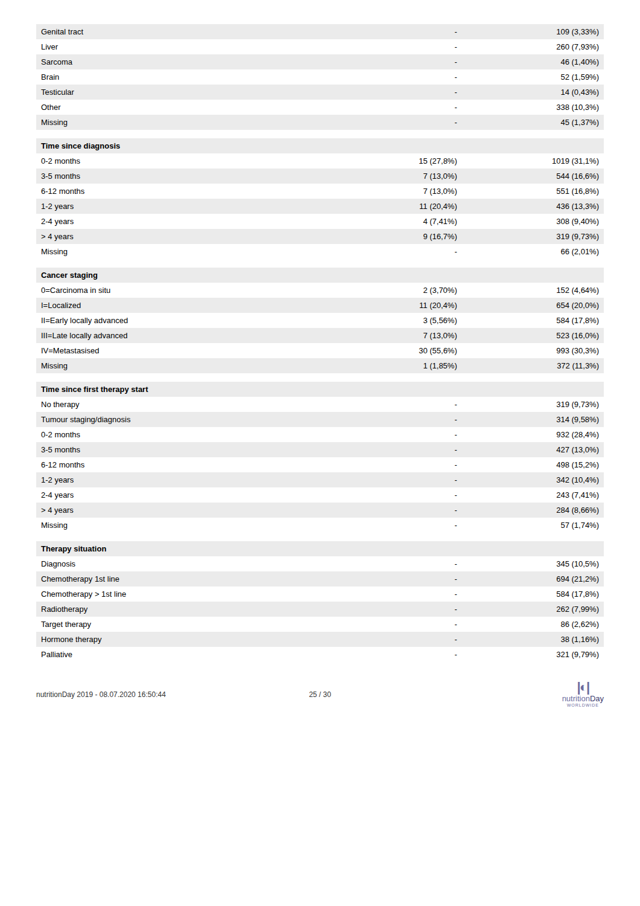| Genital tract | - | 109 (3,33%) |
| Liver | - | 260 (7,93%) |
| Sarcoma | - | 46 (1,40%) |
| Brain | - | 52 (1,59%) |
| Testicular | - | 14 (0,43%) |
| Other | - | 338 (10,3%) |
| Missing | - | 45 (1,37%) |
| Time since diagnosis | | |
| 0-2 months | 15 (27,8%) | 1019 (31,1%) |
| 3-5 months | 7 (13,0%) | 544 (16,6%) |
| 6-12 months | 7 (13,0%) | 551 (16,8%) |
| 1-2 years | 11 (20,4%) | 436 (13,3%) |
| 2-4 years | 4 (7,41%) | 308 (9,40%) |
| > 4 years | 9 (16,7%) | 319 (9,73%) |
| Missing | - | 66 (2,01%) |
| Cancer staging | | |
| 0=Carcinoma in situ | 2 (3,70%) | 152 (4,64%) |
| I=Localized | 11 (20,4%) | 654 (20,0%) |
| II=Early locally advanced | 3 (5,56%) | 584 (17,8%) |
| III=Late locally advanced | 7 (13,0%) | 523 (16,0%) |
| IV=Metastasised | 30 (55,6%) | 993 (30,3%) |
| Missing | 1 (1,85%) | 372 (11,3%) |
| Time since first therapy start | | |
| No therapy | - | 319 (9,73%) |
| Tumour staging/diagnosis | - | 314 (9,58%) |
| 0-2 months | - | 932 (28,4%) |
| 3-5 months | - | 427 (13,0%) |
| 6-12 months | - | 498 (15,2%) |
| 1-2 years | - | 342 (10,4%) |
| 2-4 years | - | 243 (7,41%) |
| > 4 years | - | 284 (8,66%) |
| Missing | - | 57 (1,74%) |
| Therapy situation | | |
| Diagnosis | - | 345 (10,5%) |
| Chemotherapy 1st line | - | 694 (21,2%) |
| Chemotherapy > 1st line | - | 584 (17,8%) |
| Radiotherapy | - | 262 (7,99%) |
| Target therapy | - | 86 (2,62%) |
| Hormone therapy | - | 38 (1,16%) |
| Palliative | - | 321 (9,79%) |
nutritionDay 2019 - 08.07.2020 16:50:44
25 / 30
|◐|
nutrition Day
WORLDWIDE